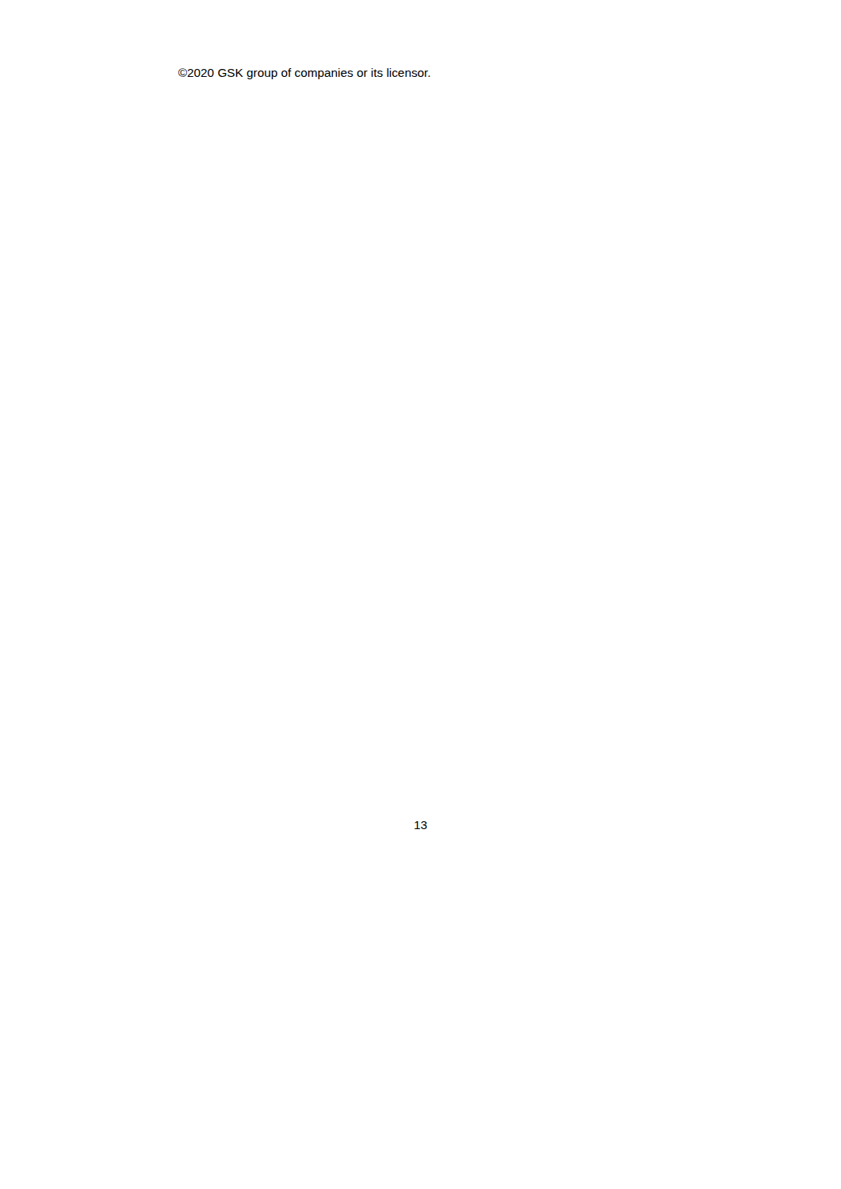©2020 GSK group of companies or its licensor.
13